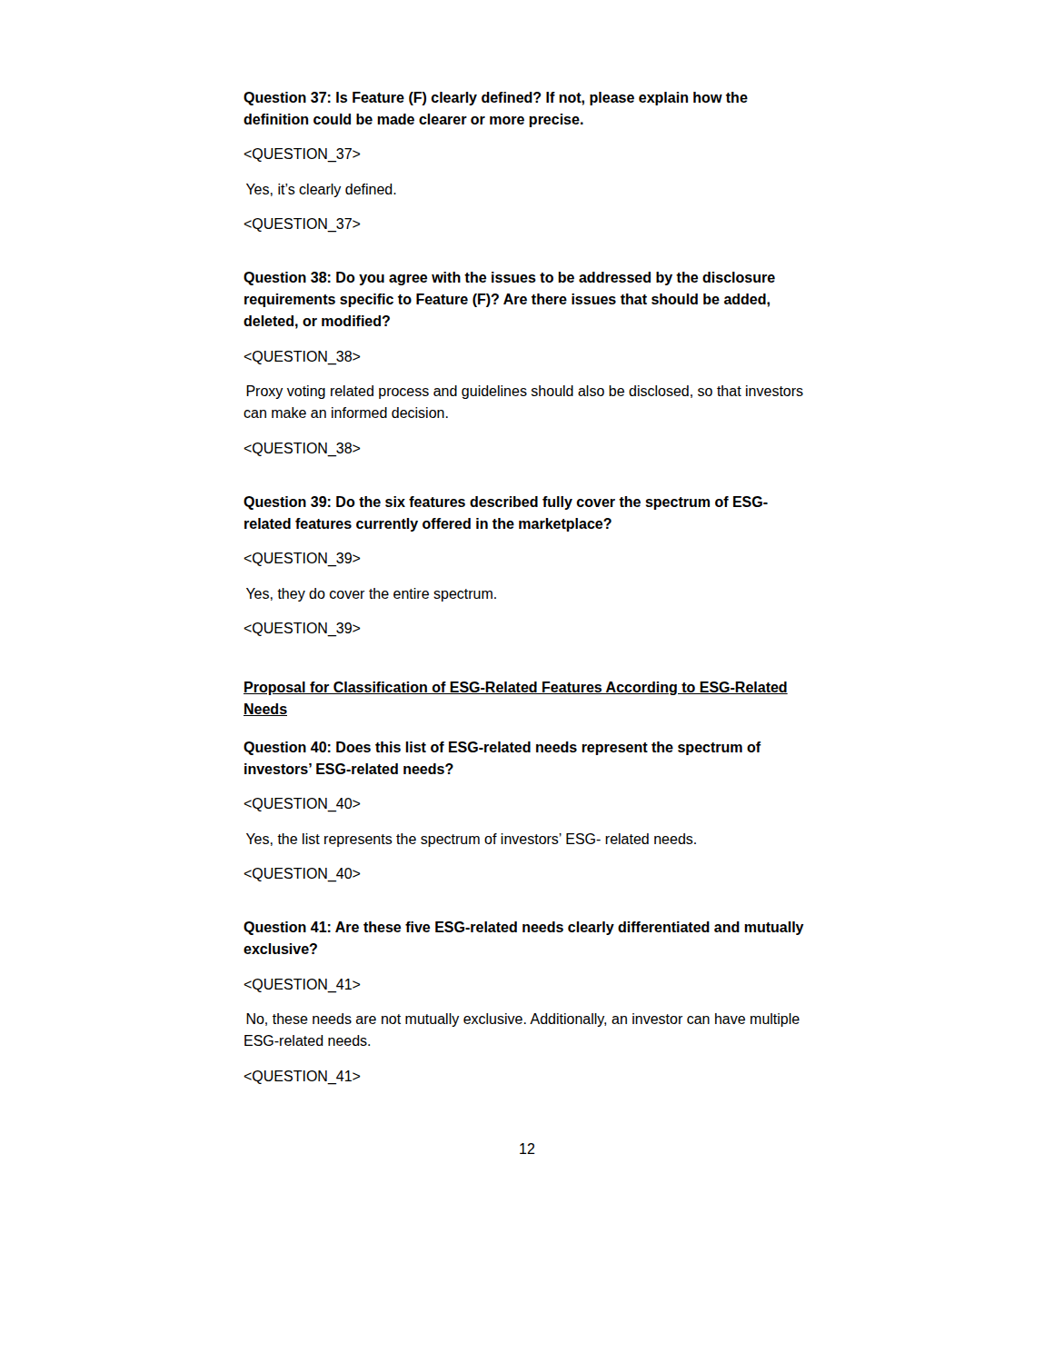Question 37: Is Feature (F) clearly defined? If not, please explain how the definition could be made clearer or more precise.
<QUESTION_37>
Yes, it’s clearly defined.
<QUESTION_37>
Question 38: Do you agree with the issues to be addressed by the disclosure requirements specific to Feature (F)? Are there issues that should be added, deleted, or modified?
<QUESTION_38>
Proxy voting related process and guidelines should also be disclosed, so that investors can make an informed decision.
<QUESTION_38>
Question 39: Do the six features described fully cover the spectrum of ESG-related features currently offered in the marketplace?
<QUESTION_39>
Yes, they do cover the entire spectrum.
<QUESTION_39>
Proposal for Classification of ESG-Related Features According to ESG-Related Needs
Question 40: Does this list of ESG-related needs represent the spectrum of investors’ ESG-related needs?
<QUESTION_40>
Yes, the list represents the spectrum of investors’ ESG- related needs.
<QUESTION_40>
Question 41: Are these five ESG-related needs clearly differentiated and mutually exclusive?
<QUESTION_41>
No, these needs are not mutually exclusive. Additionally, an investor can have multiple ESG-related needs.
<QUESTION_41>
12